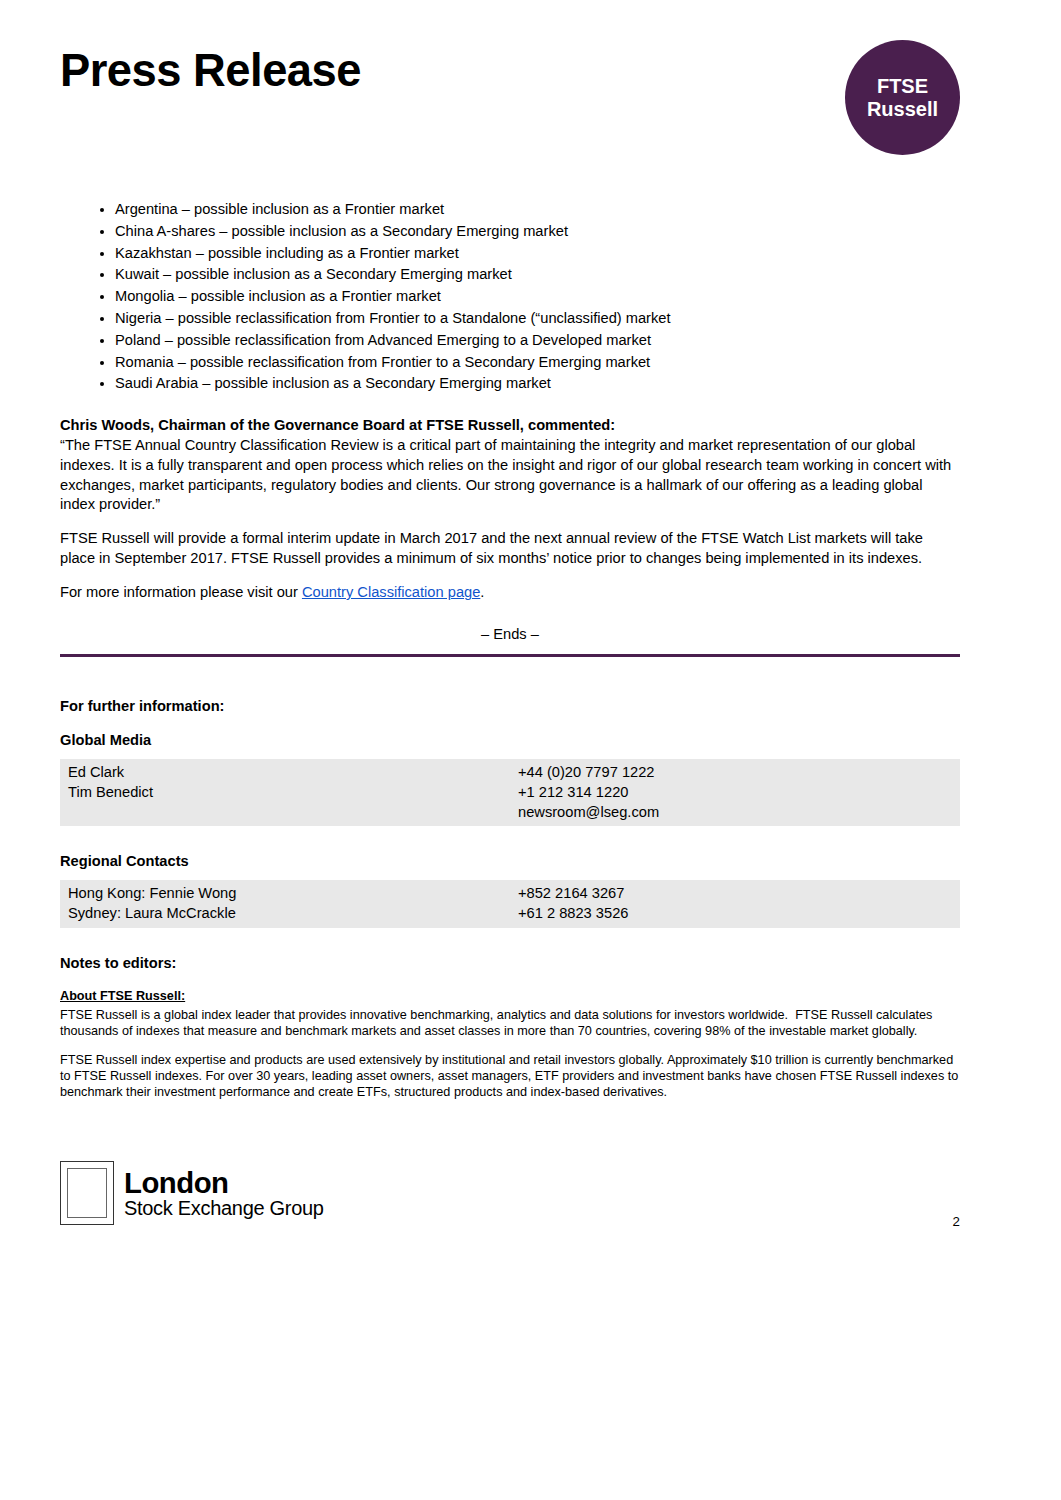Press Release
FTSE Russell
Argentina – possible inclusion as a Frontier market
China A-shares – possible inclusion as a Secondary Emerging market
Kazakhstan – possible including as a Frontier market
Kuwait – possible inclusion as a Secondary Emerging market
Mongolia – possible inclusion as a Frontier market
Nigeria – possible reclassification from Frontier to a Standalone (“unclassified) market
Poland – possible reclassification from Advanced Emerging to a Developed market
Romania – possible reclassification from Frontier to a Secondary Emerging market
Saudi Arabia – possible inclusion as a Secondary Emerging market
Chris Woods, Chairman of the Governance Board at FTSE Russell, commented:
“The FTSE Annual Country Classification Review is a critical part of maintaining the integrity and market representation of our global indexes. It is a fully transparent and open process which relies on the insight and rigor of our global research team working in concert with exchanges, market participants, regulatory bodies and clients. Our strong governance is a hallmark of our offering as a leading global index provider.”
FTSE Russell will provide a formal interim update in March 2017 and the next annual review of the FTSE Watch List markets will take place in September 2017. FTSE Russell provides a minimum of six months’ notice prior to changes being implemented in its indexes.
For more information please visit our Country Classification page.
– Ends –
For further information:
Global Media
| Ed Clark Tim Benedict | +44 (0)20 7797 1222 +1 212 314 1220 newsroom@lseg.com |
Regional Contacts
| Hong Kong: Fennie Wong Sydney: Laura McCrackle | +852 2164 3267 +61 2 8823 3526 |
Notes to editors:
About FTSE Russell:
FTSE Russell is a global index leader that provides innovative benchmarking, analytics and data solutions for investors worldwide. FTSE Russell calculates thousands of indexes that measure and benchmark markets and asset classes in more than 70 countries, covering 98% of the investable market globally.
FTSE Russell index expertise and products are used extensively by institutional and retail investors globally. Approximately $10 trillion is currently benchmarked to FTSE Russell indexes. For over 30 years, leading asset owners, asset managers, ETF providers and investment banks have chosen FTSE Russell indexes to benchmark their investment performance and create ETFs, structured products and index-based derivatives.
London
Stock Exchange Group
2